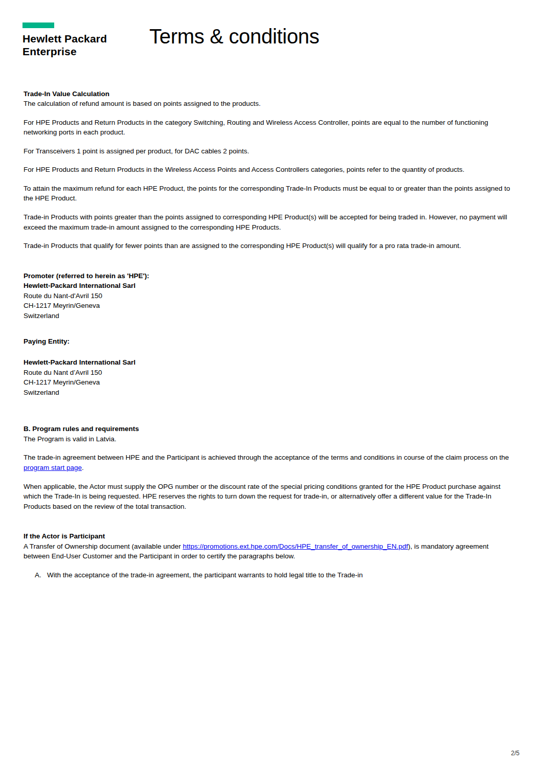Hewlett Packard Enterprise
Terms & conditions
Trade-In Value Calculation
The calculation of refund amount is based on points assigned to the products.
For HPE Products and Return Products in the category Switching, Routing and Wireless Access Controller, points are equal to the number of functioning networking ports in each product.
For Transceivers 1 point is assigned per product, for DAC cables 2 points.
For HPE Products and Return Products in the Wireless Access Points and Access Controllers categories, points refer to the quantity of products.
To attain the maximum refund for each HPE Product, the points for the corresponding Trade-In Products must be equal to or greater than the points assigned to the HPE Product.
Trade-in Products with points greater than the points assigned to corresponding HPE Product(s) will be accepted for being traded in. However, no payment will exceed the maximum trade-in amount assigned to the corresponding HPE Products.
Trade-in Products that qualify for fewer points than are assigned to the corresponding HPE Product(s) will qualify for a pro rata trade-in amount.
Promoter (referred to herein as 'HPE'):
Hewlett-Packard International Sarl
Route du Nant-d'Avril 150
CH-1217 Meyrin/Geneva
Switzerland
Paying Entity:
Hewlett-Packard International Sarl
Route du Nant d’Avril 150
CH-1217 Meyrin/Geneva
Switzerland
B. Program rules and requirements
The Program is valid in Latvia.
The trade-in agreement between HPE and the Participant is achieved through the acceptance of the terms and conditions in course of the claim process on the program start page.
When applicable, the Actor must supply the OPG number or the discount rate of the special pricing conditions granted for the HPE Product purchase against which the Trade-In is being requested. HPE reserves the rights to turn down the request for trade-in, or alternatively offer a different value for the Trade-In Products based on the review of the total transaction.
If the Actor is Participant
A Transfer of Ownership document (available under https://promotions.ext.hpe.com/Docs/HPE_transfer_of_ownership_EN.pdf), is mandatory agreement between End-User Customer and the Participant in order to certify the paragraphs below.
With the acceptance of the trade-in agreement, the participant warrants to hold legal title to the Trade-in
2/5